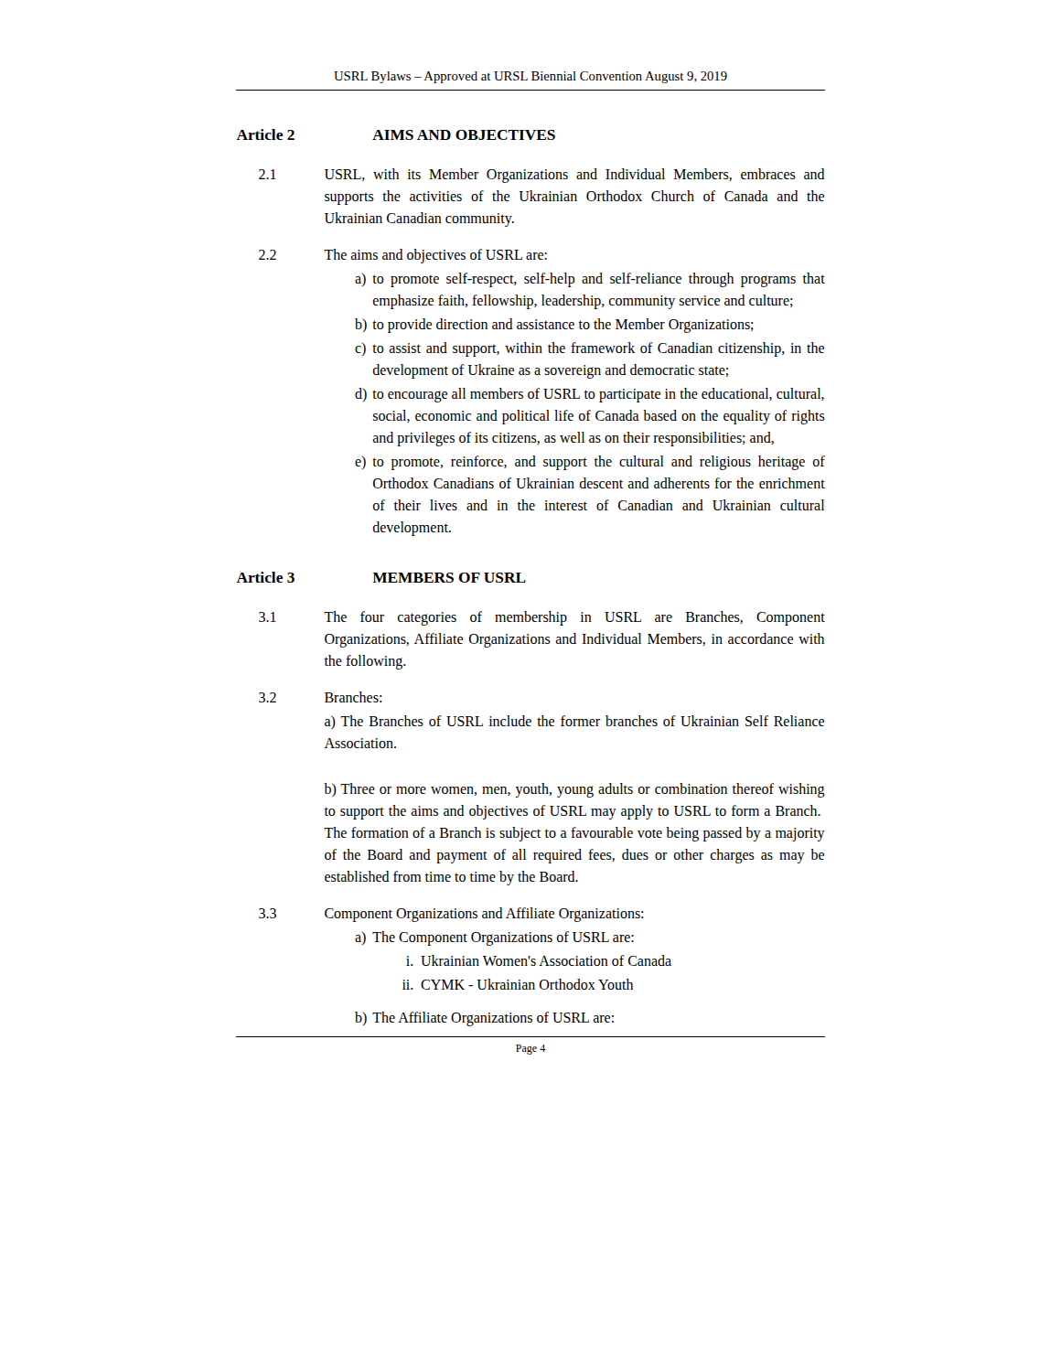USRL Bylaws – Approved at URSL Biennial Convention August 9, 2019
Article 2 AIMS AND OBJECTIVES
2.1
USRL, with its Member Organizations and Individual Members, embraces and supports the activities of the Ukrainian Orthodox Church of Canada and the Ukrainian Canadian community.
2.2
The aims and objectives of USRL are:
a)
to promote self-respect, self-help and self-reliance through programs that emphasize faith, fellowship, leadership, community service and culture;
b)
to provide direction and assistance to the Member Organizations;
c)
to assist and support, within the framework of Canadian citizenship, in the development of Ukraine as a sovereign and democratic state;
d)
to encourage all members of USRL to participate in the educational, cultural, social, economic and political life of Canada based on the equality of rights and privileges of its citizens, as well as on their responsibilities; and,
e)
to promote, reinforce, and support the cultural and religious heritage of Orthodox Canadians of Ukrainian descent and adherents for the enrichment of their lives and in the interest of Canadian and Ukrainian cultural development.
Article 3 MEMBERS OF USRL
3.1
The four categories of membership in USRL are Branches, Component Organizations, Affiliate Organizations and Individual Members, in accordance with the following.
3.2
Branches:
a) The Branches of USRL include the former branches of Ukrainian Self Reliance Association.
b) Three or more women, men, youth, young adults or combination thereof wishing to support the aims and objectives of USRL may apply to USRL to form a Branch. The formation of a Branch is subject to a favourable vote being passed by a majority of the Board and payment of all required fees, dues or other charges as may be established from time to time by the Board.
3.3
Component Organizations and Affiliate Organizations:
a)
The Component Organizations of USRL are:
i.
Ukrainian Women's Association of Canada
ii.
CYMK - Ukrainian Orthodox Youth
b)
The Affiliate Organizations of USRL are:
Page 4